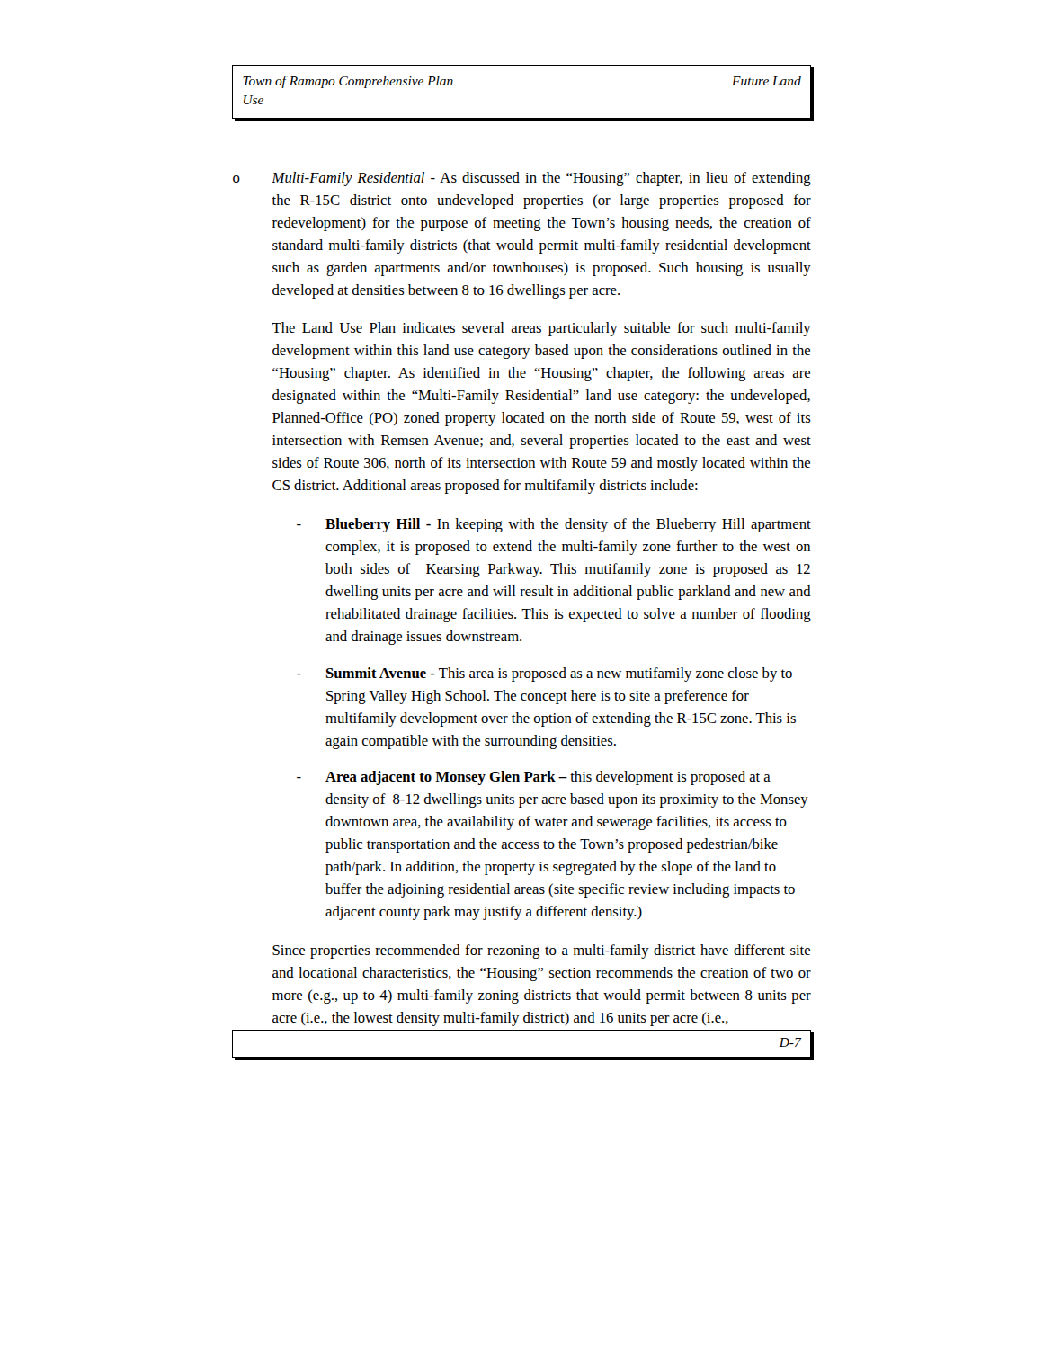Town of Ramapo Comprehensive Plan
Future Land
Use
o
Multi-Family Residential - As discussed in the “Housing” chapter, in lieu of extending the R-15C district onto undeveloped properties (or large properties proposed for redevelopment) for the purpose of meeting the Town’s housing needs, the creation of standard multi-family districts (that would permit multi-family residential development such as garden apartments and/or townhouses) is proposed. Such housing is usually developed at densities between 8 to 16 dwellings per acre.
The Land Use Plan indicates several areas particularly suitable for such multi-family development within this land use category based upon the considerations outlined in the “Housing” chapter. As identified in the “Housing” chapter, the following areas are designated within the “Multi-Family Residential” land use category: the undeveloped, Planned-Office (PO) zoned property located on the north side of Route 59, west of its intersection with Remsen Avenue; and, several properties located to the east and west sides of Route 306, north of its intersection with Route 59 and mostly located within the CS district. Additional areas proposed for multifamily districts include:
- Blueberry Hill - In keeping with the density of the Blueberry Hill apartment complex, it is proposed to extend the multi-family zone further to the west on both sides of Kearsing Parkway. This mutifamily zone is proposed as 12 dwelling units per acre and will result in additional public parkland and new and rehabilitated drainage facilities. This is expected to solve a number of flooding and drainage issues downstream.
- Summit Avenue - This area is proposed as a new mutifamily zone close by to Spring Valley High School. The concept here is to site a preference for multifamily development over the option of extending the R-15C zone. This is again compatible with the surrounding densities.
- Area adjacent to Monsey Glen Park – this development is proposed at a density of 8-12 dwellings units per acre based upon its proximity to the Monsey downtown area, the availability of water and sewerage facilities, its access to public transportation and the access to the Town’s proposed pedestrian/bike path/park. In addition, the property is segregated by the slope of the land to buffer the adjoining residential areas (site specific review including impacts to adjacent county park may justify a different density.)
Since properties recommended for rezoning to a multi-family district have different site and locational characteristics, the “Housing” section recommends the creation of two or more (e.g., up to 4) multi-family zoning districts that would permit between 8 units per acre (i.e., the lowest density multi-family district) and 16 units per acre (i.e.,
D-7